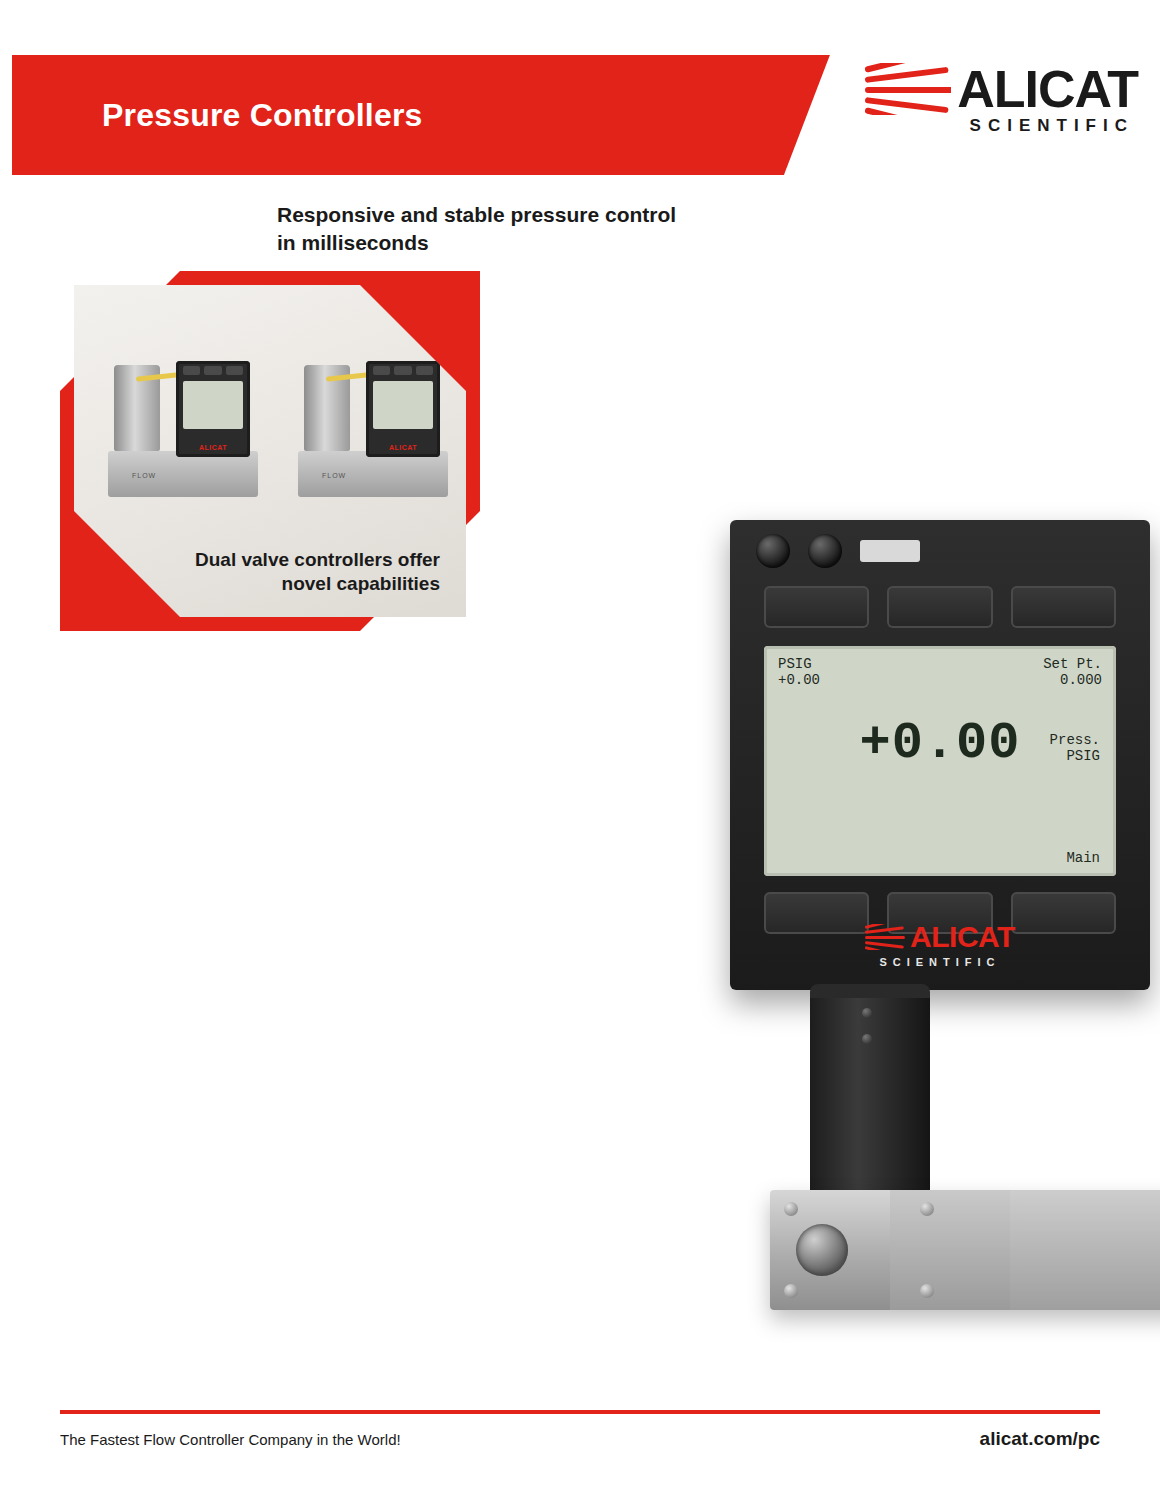Pressure Controllers
ALICAT
SCIENTIFIC
Responsive and stable pressure control
in milliseconds
ALICAT
FLOW
ALICAT
FLOW
Dual valve controllers offer
novel capabilities
PSIG
+0.00
Set Pt.
0.000
Press.
PSIG
+0.00
Main
ALICAT
SCIENTIFIC
The Fastest Flow Controller Company in the World! alicat.com/pc